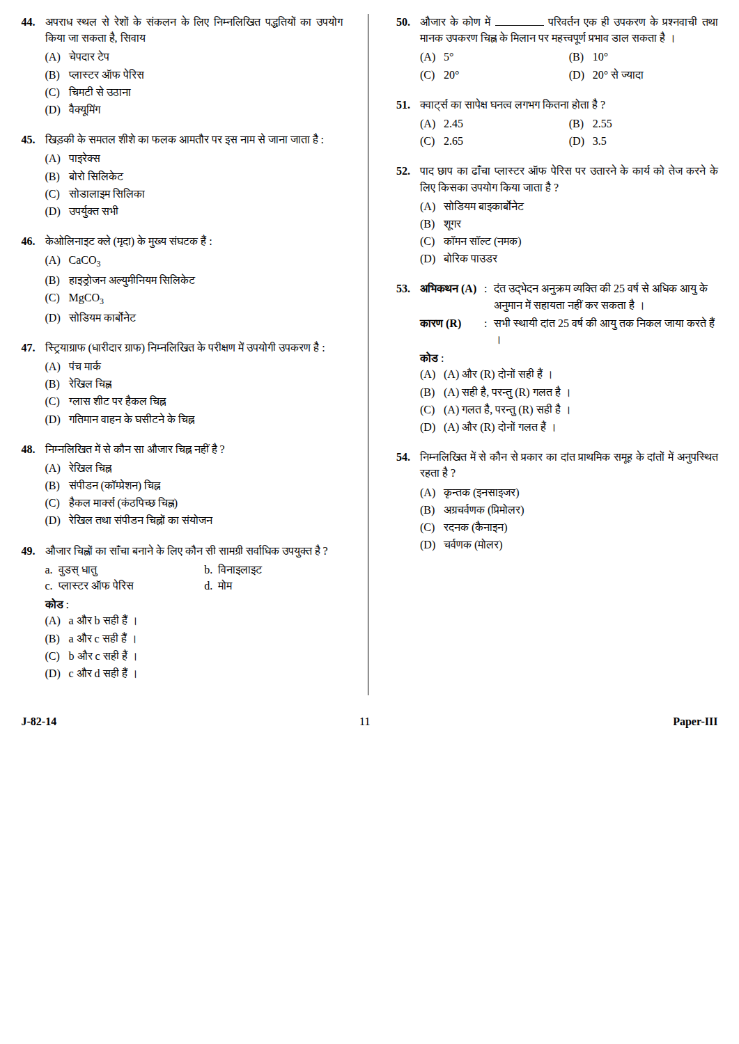44.
अपराध स्थल से रेशों के संकलन के लिए निम्नलिखित पद्धतियों का उपयोग किया जा सकता है, सिवाय
(A) चेपदार टेप
(B) प्लास्टर ऑफ पेरिस
(C) चिमटी से उठाना
(D) वैक्यूमिंग
45.
खिड़की के समतल शीशे का फलक आमतौर पर इस नाम से जाना जाता है :
(A) पाइरेक्स
(B) बोरो सिलिकेट
(C) सोडालाइम सिलिका
(D) उपर्युक्त सभी
46.
केओलिनाइट क्ले (मृदा) के मुख्य संघटक हैं :
(A) CaCO3
(B) हाइड्रोजन अल्युमीनियम सिलिकेट
(C) MgCO3
(D) सोडियम कार्बोनेट
47.
स्ट्रियाग्राफ (धारीदार ग्राफ) निम्नलिखित के परीक्षण में उपयोगी उपकरण है :
(A) पंच मार्क
(B) रेखिल चिह्न
(C) ग्लास शीट पर हैकल चिह्न
(D) गतिमान वाहन के घसीटने के चिह्न
48.
निम्नलिखित में से कौन सा औजार चिह्न नहीं है ?
(A) रेखिल चिह्न
(B) संपीडन (कॉम्प्रेशन) चिह्न
(C) हैकल मार्क्स (कंठपिच्छ चिह्न)
(D) रेखिल तथा संपीडन चिह्नों का संयोजन
49.
औजार चिह्नों का साँचा बनाने के लिए कौन सी सामग्री सर्वाधिक उपयुक्त है ?
a. वुडस् धातु
b. विनाइलाइट
c. प्लास्टर ऑफ पेरिस
d. मोम
कोड :
(A) a और b सही हैं ।
(B) a और c सही हैं ।
(C) b और c सही हैं ।
(D) c और d सही हैं ।
50.
औजार के कोण में परिवर्तन एक ही उपकरण के प्रश्नवाची तथा मानक उपकरण चिह्न के मिलान पर महत्त्वपूर्ण प्रभाव डाल सकता है ।
(A) 5°
(B) 10°
(C) 20°
(D) 20° से ज्यादा
51.
क्वार्ट्स का सापेक्ष घनत्व लगभग कितना होता है ?
(A) 2.45
(B) 2.55
(C) 2.65
(D) 3.5
52.
पाद छाप का ढाँचा प्लास्टर ऑफ पेरिस पर उतारने के कार्य को तेज करने के लिए किसका उपयोग किया जाता है ?
(A) सोडियम बाइकार्बोनेट
(B) शूगर
(C) कॉमन सॉल्ट (नमक)
(D) बोरिक पाउडर
53.
अभिकथन (A)
:
दंत उद्भेदन अनुक्रम व्यक्ति की 25 वर्ष से अधिक आयु के अनुमान में सहायता नहीं कर सकता है ।
कारण (R)
:
सभी स्थायी दांत 25 वर्ष की आयु तक निकल जाया करते हैं ।
कोड :
(A)(A) और (R) दोनों सही हैं ।
(B)(A) सही है, परन्तु (R) गलत है ।
(C)(A) गलत है, परन्तु (R) सही है ।
(D)(A) और (R) दोनों गलत हैं ।
54.
निम्नलिखित में से कौन से प्रकार का दांत प्राथमिक समूह के दांतों में अनुपस्थित रहता है ?
(A) कृन्तक (इनसाइजर)
(B) अग्रचर्वणक (प्रिमोलर)
(C) रदनक (कैनाइन)
(D) चर्वणक (मोलर)
J-82-14
11
Paper-III